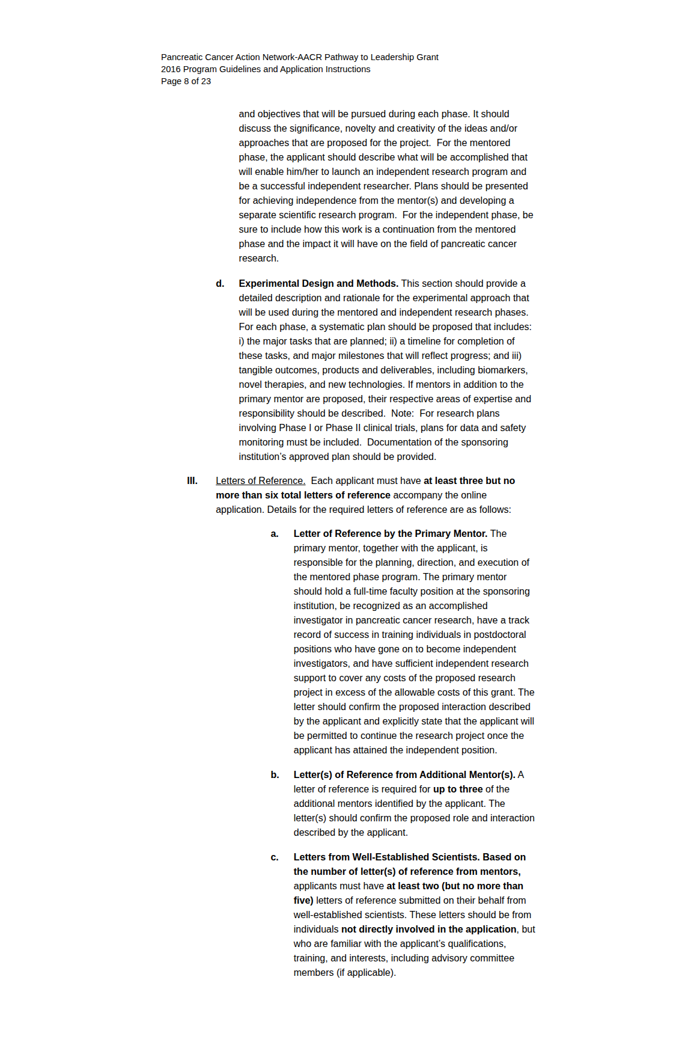Pancreatic Cancer Action Network-AACR Pathway to Leadership Grant
2016 Program Guidelines and Application Instructions
Page 8 of 23
and objectives that will be pursued during each phase. It should discuss the significance, novelty and creativity of the ideas and/or approaches that are proposed for the project. For the mentored phase, the applicant should describe what will be accomplished that will enable him/her to launch an independent research program and be a successful independent researcher. Plans should be presented for achieving independence from the mentor(s) and developing a separate scientific research program. For the independent phase, be sure to include how this work is a continuation from the mentored phase and the impact it will have on the field of pancreatic cancer research.
d. Experimental Design and Methods. This section should provide a detailed description and rationale for the experimental approach that will be used during the mentored and independent research phases. For each phase, a systematic plan should be proposed that includes: i) the major tasks that are planned; ii) a timeline for completion of these tasks, and major milestones that will reflect progress; and iii) tangible outcomes, products and deliverables, including biomarkers, novel therapies, and new technologies. If mentors in addition to the primary mentor are proposed, their respective areas of expertise and responsibility should be described. Note: For research plans involving Phase I or Phase II clinical trials, plans for data and safety monitoring must be included. Documentation of the sponsoring institution’s approved plan should be provided.
III.
Letters of Reference. Each applicant must have at least three but no more than six total letters of reference accompany the online application. Details for the required letters of reference are as follows:
a. Letter of Reference by the Primary Mentor. The primary mentor, together with the applicant, is responsible for the planning, direction, and execution of the mentored phase program. The primary mentor should hold a full-time faculty position at the sponsoring institution, be recognized as an accomplished investigator in pancreatic cancer research, have a track record of success in training individuals in postdoctoral positions who have gone on to become independent investigators, and have sufficient independent research support to cover any costs of the proposed research project in excess of the allowable costs of this grant. The letter should confirm the proposed interaction described by the applicant and explicitly state that the applicant will be permitted to continue the research project once the applicant has attained the independent position.
b. Letter(s) of Reference from Additional Mentor(s). A letter of reference is required for up to three of the additional mentors identified by the applicant. The letter(s) should confirm the proposed role and interaction described by the applicant.
c. Letters from Well-Established Scientists. Based on the number of letter(s) of reference from mentors, applicants must have at least two (but no more than five) letters of reference submitted on their behalf from well-established scientists. These letters should be from individuals not directly involved in the application, but who are familiar with the applicant’s qualifications, training, and interests, including advisory committee members (if applicable).